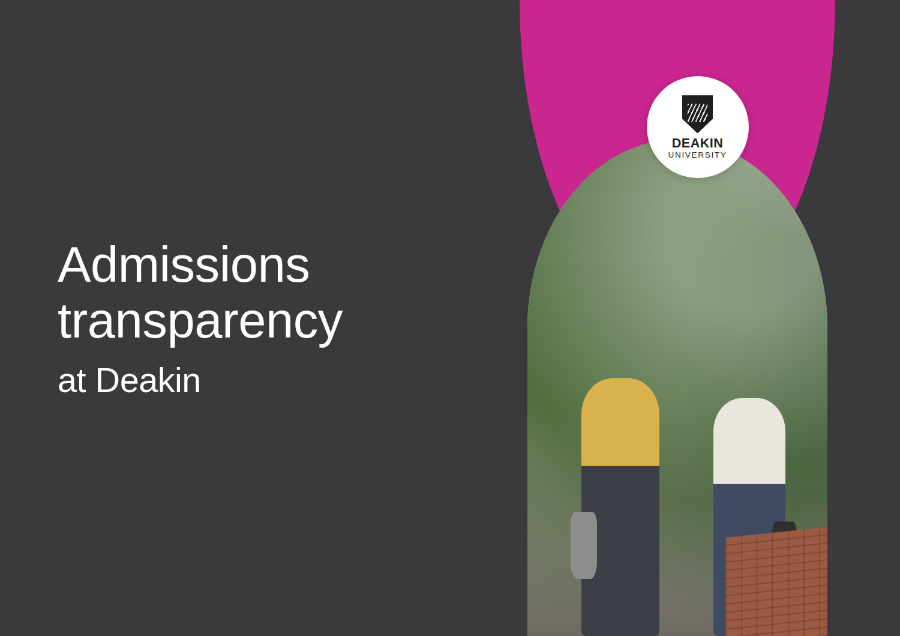Admissions transparency at Deakin
DEAKIN UNIVERSITY